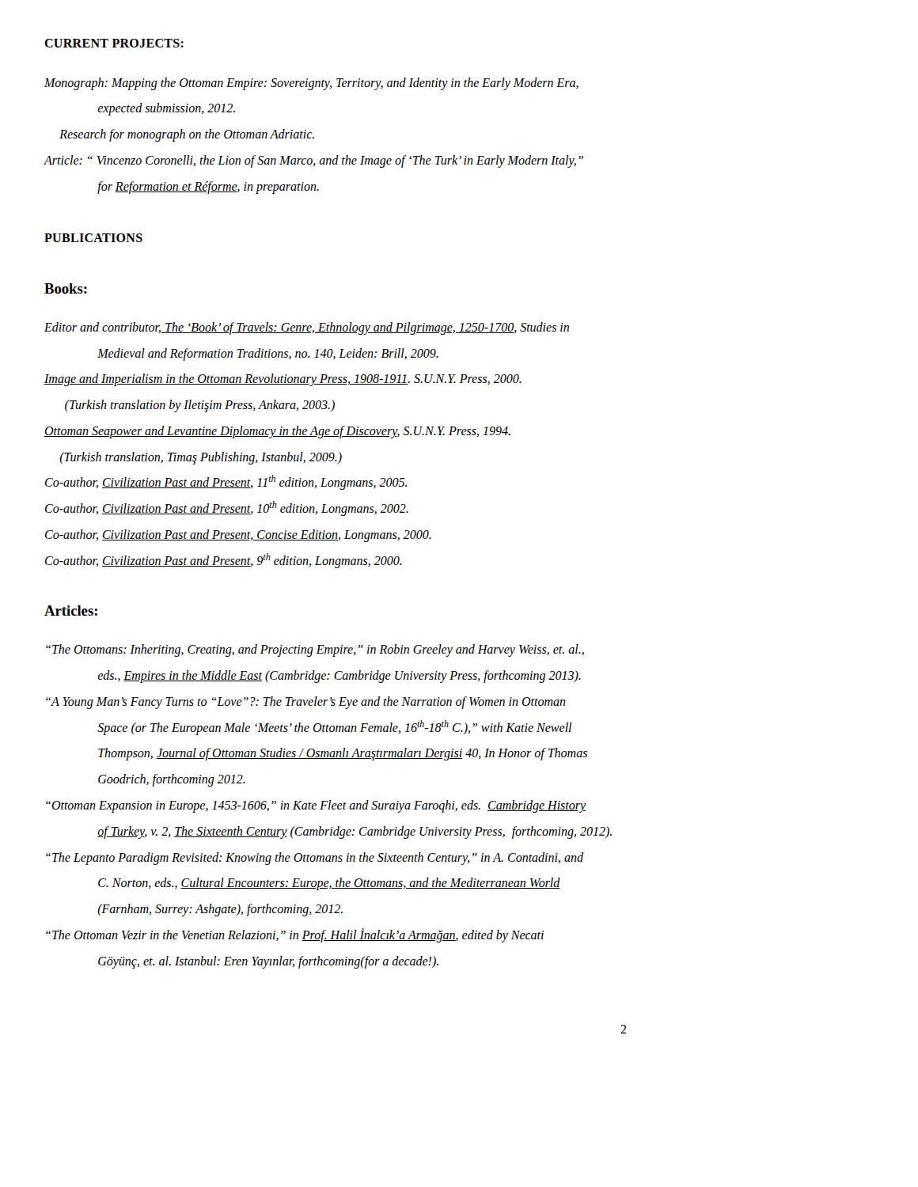CURRENT PROJECTS:
Monograph: Mapping the Ottoman Empire: Sovereignty, Territory, and Identity in the Early Modern Era,
expected submission, 2012.
Research for monograph on the Ottoman Adriatic.
Article: “ Vincenzo Coronelli, the Lion of San Marco, and the Image of ‘The Turk’ in Early Modern Italy,”
for Reformation et Réforme, in preparation.
PUBLICATIONS
Books:
Editor and contributor, The ‘Book’ of Travels: Genre, Ethnology and Pilgrimage, 1250-1700, Studies in
Medieval and Reformation Traditions, no. 140, Leiden: Brill, 2009.
Image and Imperialism in the Ottoman Revolutionary Press, 1908-1911. S.U.N.Y. Press, 2000.
(Turkish translation by Iletişim Press, Ankara, 2003.)
Ottoman Seapower and Levantine Diplomacy in the Age of Discovery, S.U.N.Y. Press, 1994.
(Turkish translation, Timaş Publishing, Istanbul, 2009.)
Co-author, Civilization Past and Present, 11th edition, Longmans, 2005.
Co-author, Civilization Past and Present, 10th edition, Longmans, 2002.
Co-author, Civilization Past and Present, Concise Edition, Longmans, 2000.
Co-author, Civilization Past and Present, 9th edition, Longmans, 2000.
Articles:
“The Ottomans: Inheriting, Creating, and Projecting Empire,” in Robin Greeley and Harvey Weiss, et. al.,
eds., Empires in the Middle East (Cambridge: Cambridge University Press, forthcoming 2013).
“A Young Man’s Fancy Turns to “Love”?: The Traveler’s Eye and the Narration of Women in Ottoman
Space (or The European Male ‘Meets’ the Ottoman Female, 16th-18th C.),” with Katie Newell
Thompson, Journal of Ottoman Studies / Osmanlı Araştırmaları Dergisi 40, In Honor of Thomas
Goodrich, forthcoming 2012.
“Ottoman Expansion in Europe, 1453-1606,” in Kate Fleet and Suraiya Faroqhi, eds. Cambridge History
of Turkey, v. 2, The Sixteenth Century (Cambridge: Cambridge University Press, forthcoming, 2012).
“The Lepanto Paradigm Revisited: Knowing the Ottomans in the Sixteenth Century,” in A. Contadini, and
C. Norton, eds., Cultural Encounters: Europe, the Ottomans, and the Mediterranean World
(Farnham, Surrey: Ashgate), forthcoming, 2012.
“The Ottoman Vezir in the Venetian Relazioni,” in Prof. Halil İnalcık’a Armağan, edited by Necati
Göyünç, et. al. Istanbul: Eren Yayınlar, forthcoming(for a decade!).
2